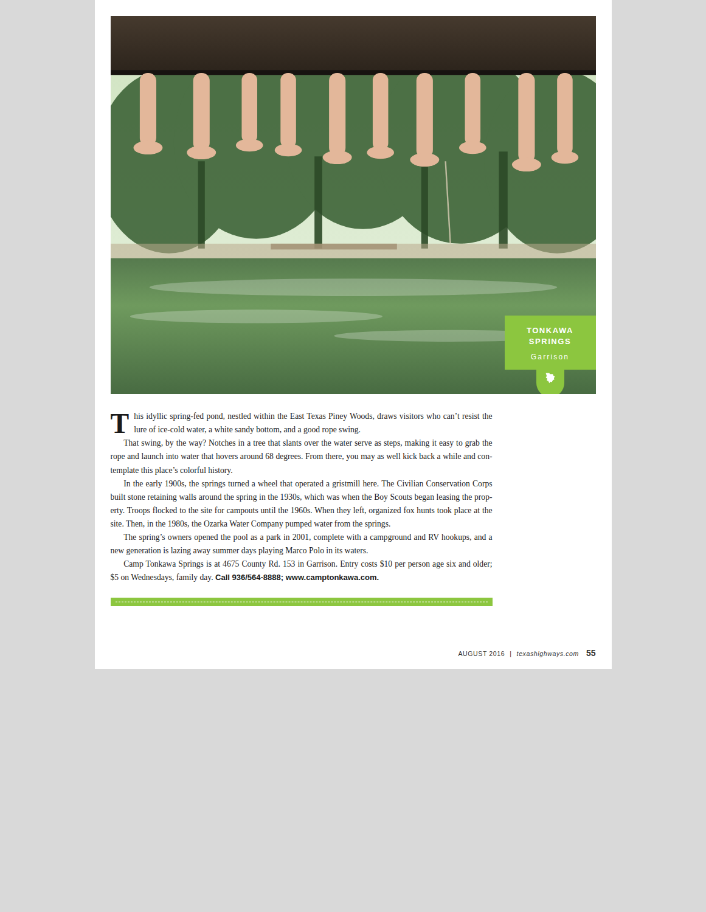Tonkawa
Springs
Garrison
This idyllic spring-fed pond, nestled within the East Texas Piney Woods, draws visitors who can’t resist the lure of ice-cold water, a white sandy bottom, and a good rope swing.
That swing, by the way? Notches in a tree that slants over the water serve as steps, making it easy to grab the rope and launch into water that hovers around 68 degrees. From there, you may as well kick back a while and contemplate this place’s colorful history.
In the early 1900s, the springs turned a wheel that operated a gristmill here. The Civilian Conservation Corps built stone retaining walls around the spring in the 1930s, which was when the Boy Scouts began leasing the property. Troops flocked to the site for campouts until the 1960s. When they left, organized fox hunts took place at the site. Then, in the 1980s, the Ozarka Water Company pumped water from the springs.
The spring’s owners opened the pool as a park in 2001, complete with a campground and RV hookups, and a new generation is lazing away summer days playing Marco Polo in its waters.
Camp Tonkawa Springs is at 4675 County Rd. 153 in Garrison. Entry costs $10 per person age six and older; $5 on Wednesdays, family day. Call 936/564-8888; www.camptonkawa.com.
August 2016 | texashighways.com 55